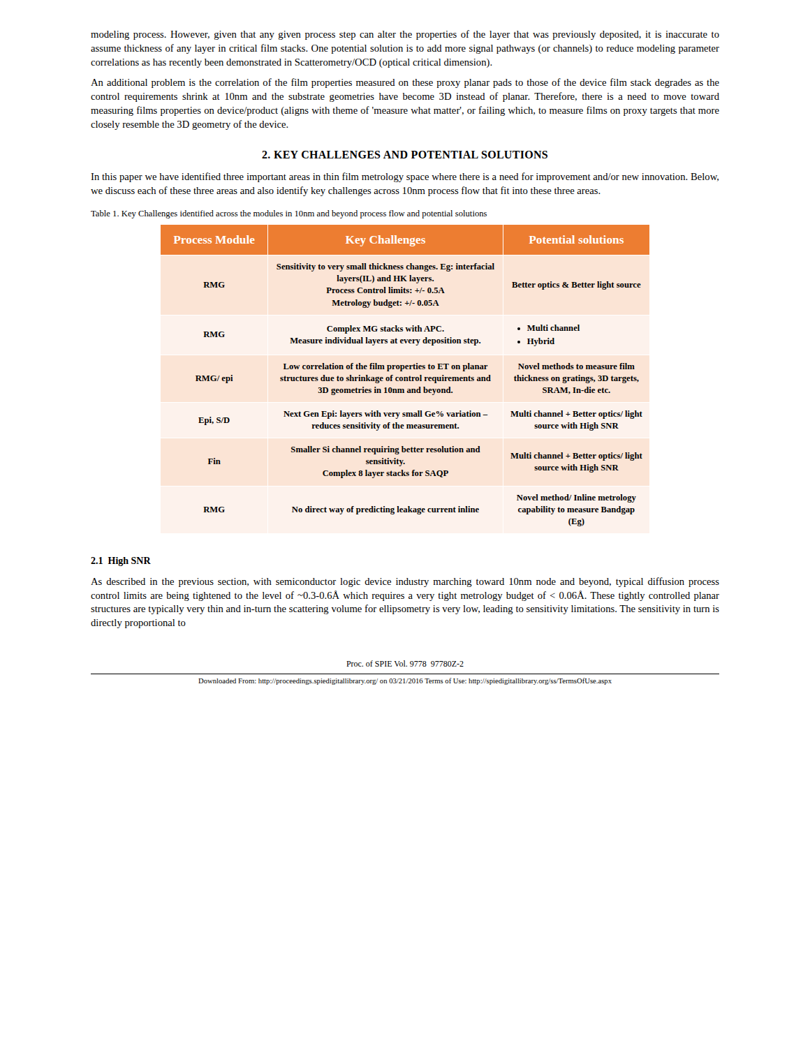modeling process. However, given that any given process step can alter the properties of the layer that was previously deposited, it is inaccurate to assume thickness of any layer in critical film stacks. One potential solution is to add more signal pathways (or channels) to reduce modeling parameter correlations as has recently been demonstrated in Scatterometry/OCD (optical critical dimension).
An additional problem is the correlation of the film properties measured on these proxy planar pads to those of the device film stack degrades as the control requirements shrink at 10nm and the substrate geometries have become 3D instead of planar. Therefore, there is a need to move toward measuring films properties on device/product (aligns with theme of 'measure what matter', or failing which, to measure films on proxy targets that more closely resemble the 3D geometry of the device.
2. KEY CHALLENGES AND POTENTIAL SOLUTIONS
In this paper we have identified three important areas in thin film metrology space where there is a need for improvement and/or new innovation. Below, we discuss each of these three areas and also identify key challenges across 10nm process flow that fit into these three areas.
Table 1. Key Challenges identified across the modules in 10nm and beyond process flow and potential solutions
| Process Module | Key Challenges | Potential solutions |
| --- | --- | --- |
| RMG | Sensitivity to very small thickness changes. Eg: interfacial layers(IL) and HK layers. Process Control limits: +/- 0.5A Metrology budget: +/- 0.05A | Better optics & Better light source |
| RMG | Complex MG stacks with APC. Measure individual layers at every deposition step. | Multi channel Hybrid |
| RMG/ epi | Low correlation of the film properties to ET on planar structures due to shrinkage of control requirements and 3D geometries in 10nm and beyond. | Novel methods to measure film thickness on gratings, 3D targets, SRAM, In-die etc. |
| Epi, S/D | Next Gen Epi: layers with very small Ge% variation – reduces sensitivity of the measurement. | Multi channel + Better optics/ light source with High SNR |
| Fin | Smaller Si channel requiring better resolution and sensitivity. Complex 8 layer stacks for SAQP | Multi channel + Better optics/ light source with High SNR |
| RMG | No direct way of predicting leakage current inline | Novel method/ Inline metrology capability to measure Bandgap (Eg) |
2.1 High SNR
As described in the previous section, with semiconductor logic device industry marching toward 10nm node and beyond, typical diffusion process control limits are being tightened to the level of ~0.3-0.6Å which requires a very tight metrology budget of < 0.06Å. These tightly controlled planar structures are typically very thin and in-turn the scattering volume for ellipsometry is very low, leading to sensitivity limitations. The sensitivity in turn is directly proportional to
Proc. of SPIE Vol. 9778 97780Z-2
Downloaded From: http://proceedings.spiedigitallibrary.org/ on 03/21/2016 Terms of Use: http://spiedigitallibrary.org/ss/TermsOfUse.aspx